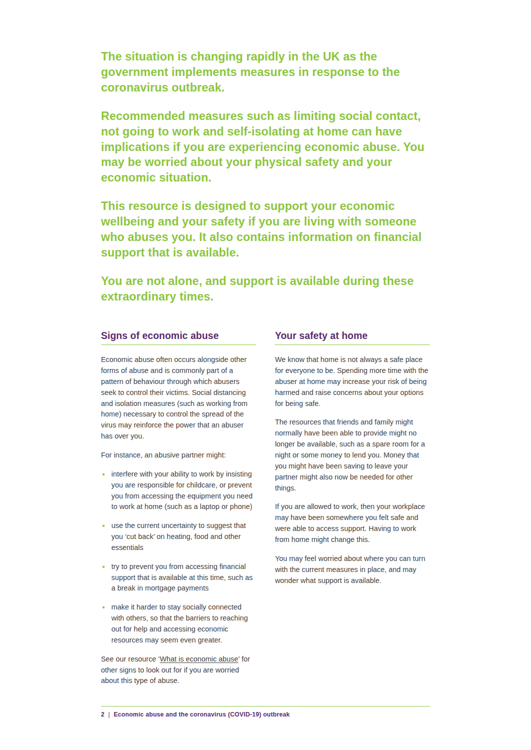The situation is changing rapidly in the UK as the government implements measures in response to the coronavirus outbreak.
Recommended measures such as limiting social contact, not going to work and self-isolating at home can have implications if you are experiencing economic abuse. You may be worried about your physical safety and your economic situation.
This resource is designed to support your economic wellbeing and your safety if you are living with someone who abuses you. It also contains information on financial support that is available.
You are not alone, and support is available during these extraordinary times.
Signs of economic abuse
Economic abuse often occurs alongside other forms of abuse and is commonly part of a pattern of behaviour through which abusers seek to control their victims. Social distancing and isolation measures (such as working from home) necessary to control the spread of the virus may reinforce the power that an abuser has over you.
For instance, an abusive partner might:
interfere with your ability to work by insisting you are responsible for childcare, or prevent you from accessing the equipment you need to work at home (such as a laptop or phone)
use the current uncertainty to suggest that you ‘cut back’ on heating, food and other essentials
try to prevent you from accessing financial support that is available at this time, such as a break in mortgage payments
make it harder to stay socially connected with others, so that the barriers to reaching out for help and accessing economic resources may seem even greater.
See our resource ‘What is economic abuse’ for other signs to look out for if you are worried about this type of abuse.
Your safety at home
We know that home is not always a safe place for everyone to be. Spending more time with the abuser at home may increase your risk of being harmed and raise concerns about your options for being safe.
The resources that friends and family might normally have been able to provide might no longer be available, such as a spare room for a night or some money to lend you. Money that you might have been saving to leave your partner might also now be needed for other things.
If you are allowed to work, then your workplace may have been somewhere you felt safe and were able to access support. Having to work from home might change this.
You may feel worried about where you can turn with the current measures in place, and may wonder what support is available.
2|Economic abuse and the coronavirus (COVID-19) outbreak